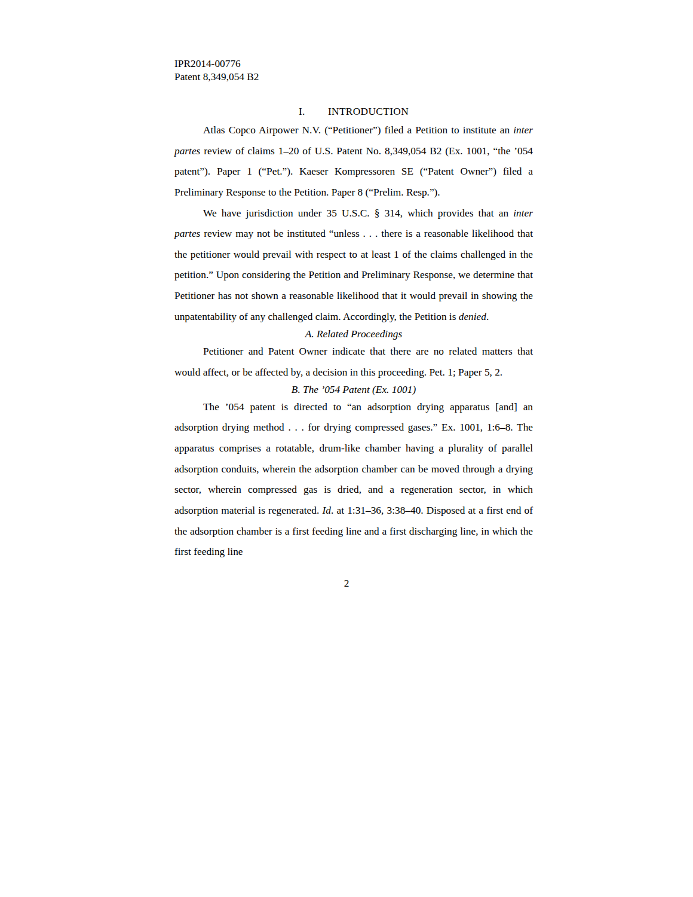IPR2014-00776
Patent 8,349,054 B2
I. INTRODUCTION
Atlas Copco Airpower N.V. (“Petitioner”) filed a Petition to institute an inter partes review of claims 1–20 of U.S. Patent No. 8,349,054 B2 (Ex. 1001, “the ’054 patent”). Paper 1 (“Pet.”). Kaeser Kompressoren SE (“Patent Owner”) filed a Preliminary Response to the Petition. Paper 8 (“Prelim. Resp.”).
We have jurisdiction under 35 U.S.C. § 314, which provides that an inter partes review may not be instituted “unless . . . there is a reasonable likelihood that the petitioner would prevail with respect to at least 1 of the claims challenged in the petition.” Upon considering the Petition and Preliminary Response, we determine that Petitioner has not shown a reasonable likelihood that it would prevail in showing the unpatentability of any challenged claim. Accordingly, the Petition is denied.
A. Related Proceedings
Petitioner and Patent Owner indicate that there are no related matters that would affect, or be affected by, a decision in this proceeding. Pet. 1; Paper 5, 2.
B. The ’054 Patent (Ex. 1001)
The ’054 patent is directed to “an adsorption drying apparatus [and] an adsorption drying method . . . for drying compressed gases.” Ex. 1001, 1:6–8. The apparatus comprises a rotatable, drum-like chamber having a plurality of parallel adsorption conduits, wherein the adsorption chamber can be moved through a drying sector, wherein compressed gas is dried, and a regeneration sector, in which adsorption material is regenerated. Id. at 1:31–36, 3:38–40. Disposed at a first end of the adsorption chamber is a first feeding line and a first discharging line, in which the first feeding line
2